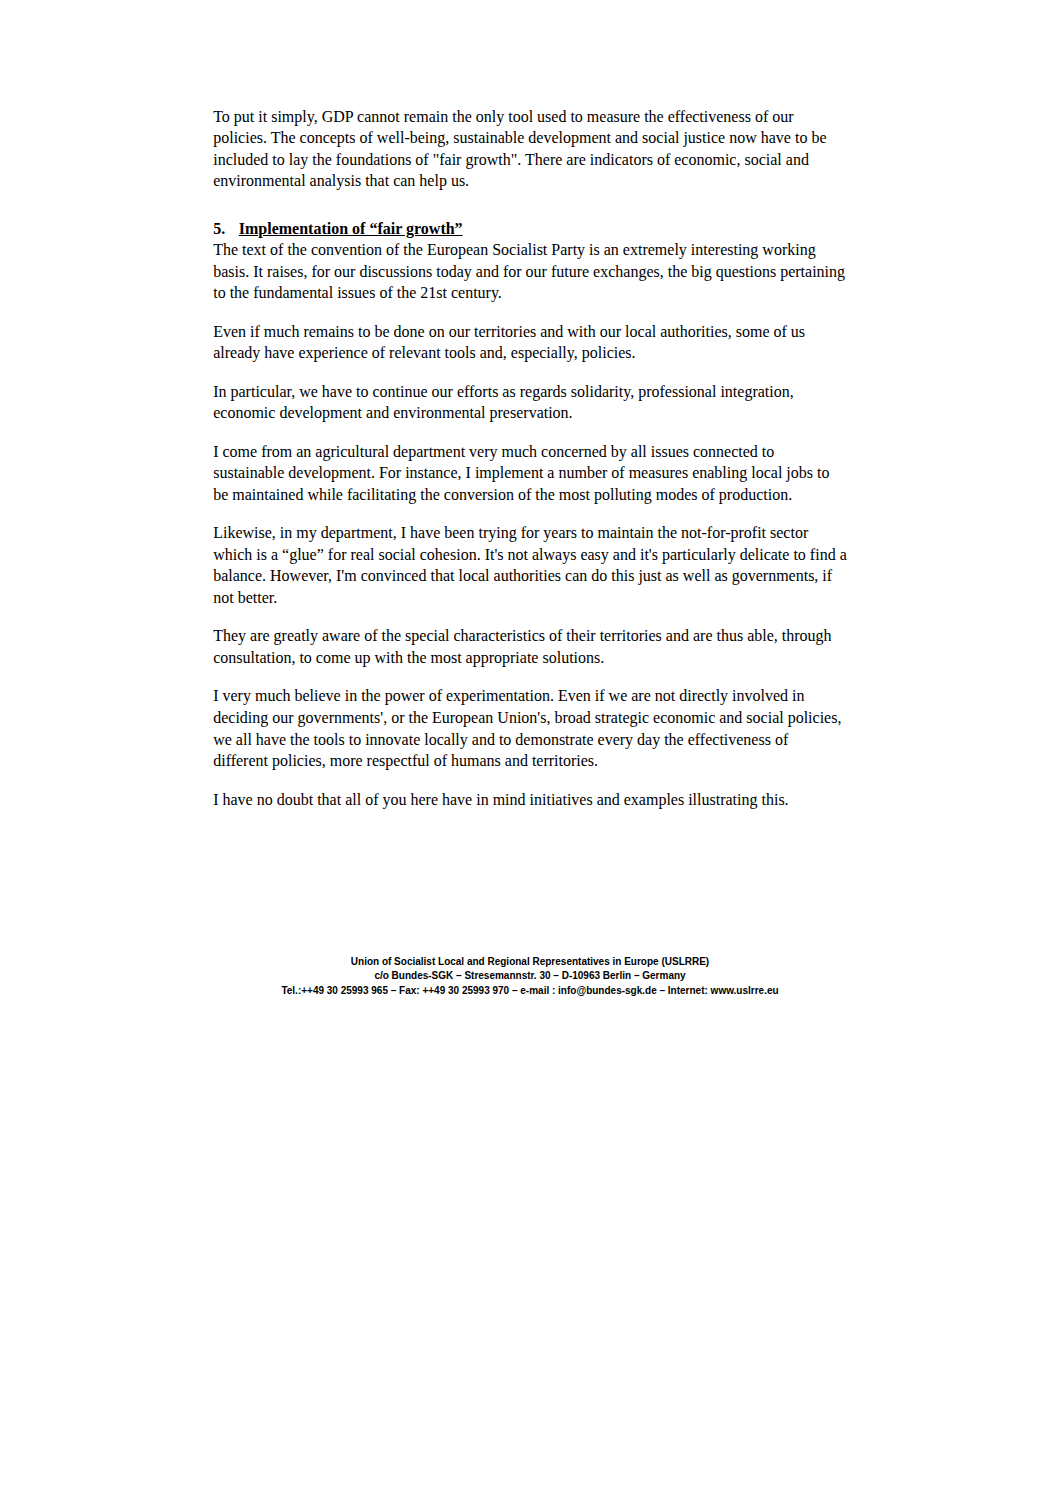To put it simply, GDP cannot remain the only tool used to measure the effectiveness of our policies. The concepts of well-being, sustainable development and social justice now have to be included to lay the foundations of "fair growth". There are indicators of economic, social and environmental analysis that can help us.
5. Implementation of “fair growth”
The text of the convention of the European Socialist Party is an extremely interesting working basis. It raises, for our discussions today and for our future exchanges, the big questions pertaining to the fundamental issues of the 21st century.
Even if much remains to be done on our territories and with our local authorities, some of us already have experience of relevant tools and, especially, policies.
In particular, we have to continue our efforts as regards solidarity, professional integration, economic development and environmental preservation.
I come from an agricultural department very much concerned by all issues connected to sustainable development. For instance, I implement a number of measures enabling local jobs to be maintained while facilitating the conversion of the most polluting modes of production.
Likewise, in my department, I have been trying for years to maintain the not-for-profit sector which is a “glue” for real social cohesion. It's not always easy and it's particularly delicate to find a balance. However, I'm convinced that local authorities can do this just as well as governments, if not better.
They are greatly aware of the special characteristics of their territories and are thus able, through consultation, to come up with the most appropriate solutions.
I very much believe in the power of experimentation. Even if we are not directly involved in deciding our governments', or the European Union's, broad strategic economic and social policies, we all have the tools to innovate locally and to demonstrate every day the effectiveness of different policies, more respectful of humans and territories.
I have no doubt that all of you here have in mind initiatives and examples illustrating this.
Union of Socialist Local and Regional Representatives in Europe (USLRRE)
c/o Bundes-SGK – Stresemannstr. 30 – D-10963 Berlin – Germany
Tel.:++49 30 25993 965 – Fax: ++49 30 25993 970 – e-mail : info@bundes-sgk.de – Internet: www.uslrre.eu